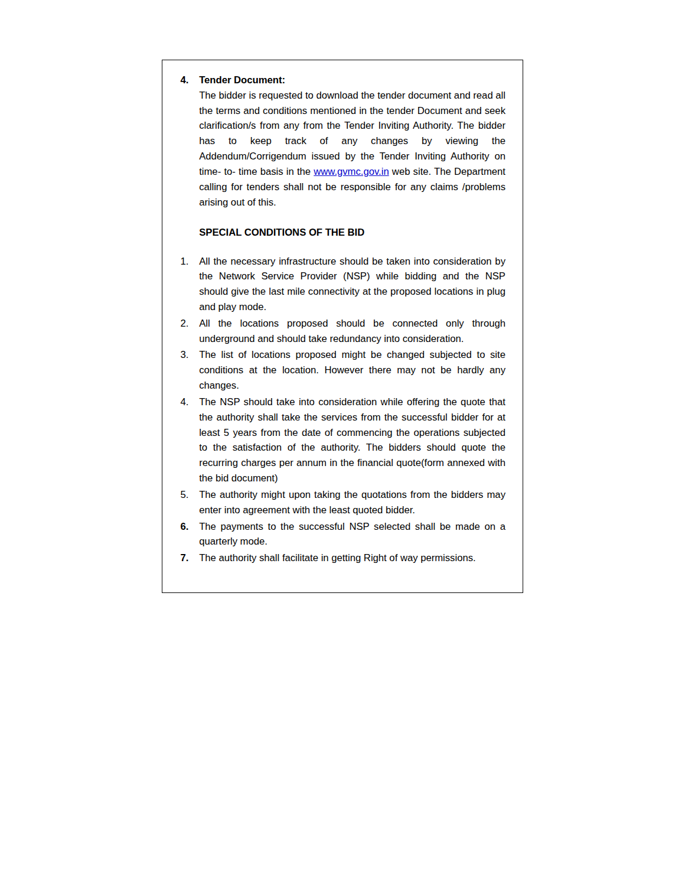4. Tender Document:
The bidder is requested to download the tender document and read all the terms and conditions mentioned in the tender Document and seek clarification/s from any from the Tender Inviting Authority. The bidder has to keep track of any changes by viewing the Addendum/Corrigendum issued by the Tender Inviting Authority on time- to- time basis in the www.gvmc.gov.in web site. The Department calling for tenders shall not be responsible for any claims /problems arising out of this.
SPECIAL CONDITIONS OF THE BID
1. All the necessary infrastructure should be taken into consideration by the Network Service Provider (NSP) while bidding and the NSP should give the last mile connectivity at the proposed locations in plug and play mode.
2. All the locations proposed should be connected only through underground and should take redundancy into consideration.
3. The list of locations proposed might be changed subjected to site conditions at the location. However there may not be hardly any changes.
4. The NSP should take into consideration while offering the quote that the authority shall take the services from the successful bidder for at least 5 years from the date of commencing the operations subjected to the satisfaction of the authority. The bidders should quote the recurring charges per annum in the financial quote(form annexed with the bid document)
5. The authority might upon taking the quotations from the bidders may enter into agreement with the least quoted bidder.
6. The payments to the successful NSP selected shall be made on a quarterly mode.
7. The authority shall facilitate in getting Right of way permissions.